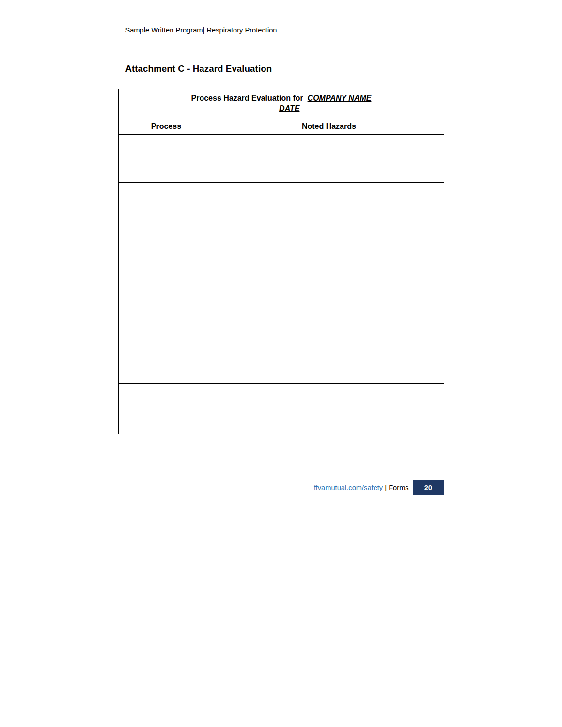Sample Written Program| Respiratory Protection
Attachment C - Hazard Evaluation
| Process Hazard Evaluation for COMPANY NAME DATE |
| Process | Noted Hazards |
ffvamutual.com/safety | Forms
20